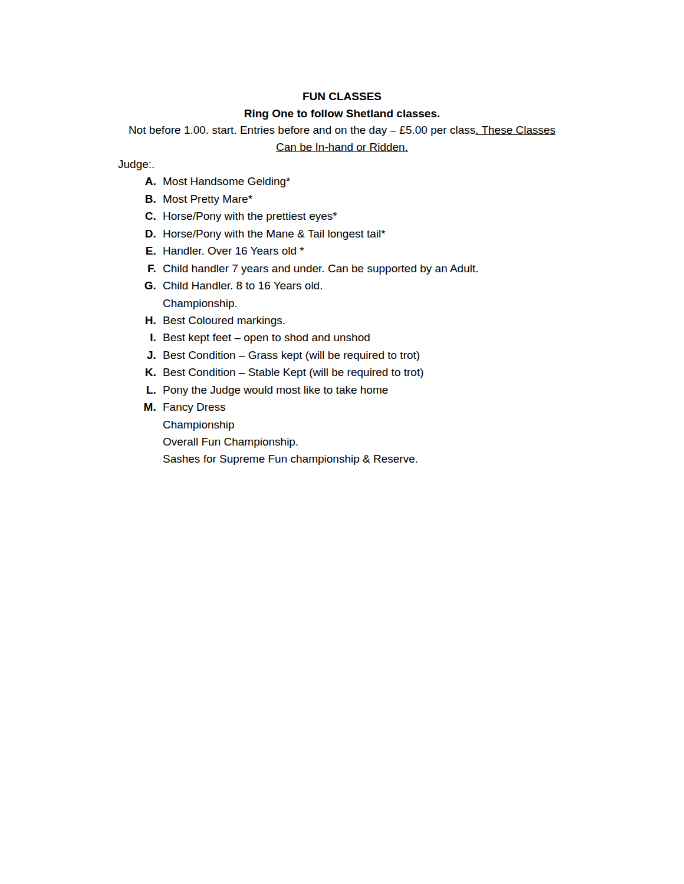FUN CLASSES
Ring One to follow Shetland classes.
Not before 1.00. start. Entries before and on the day – £5.00 per class. These Classes Can be In-hand or Ridden.
Judge:.
Most Handsome Gelding*
Most Pretty Mare*
Horse/Pony with the prettiest eyes*
Horse/Pony with the Mane & Tail longest tail*
Handler. Over 16 Years old *
Child handler 7 years and under. Can be supported by an Adult.
Child Handler. 8 to 16 Years old.
Championship.
Best Coloured markings.
Best kept feet – open to shod and unshod
Best Condition – Grass kept (will be required to trot)
Best Condition – Stable Kept (will be required to trot)
Pony the Judge would most like to take home
Fancy Dress
Championship
Overall Fun Championship.
Sashes for Supreme Fun championship & Reserve.